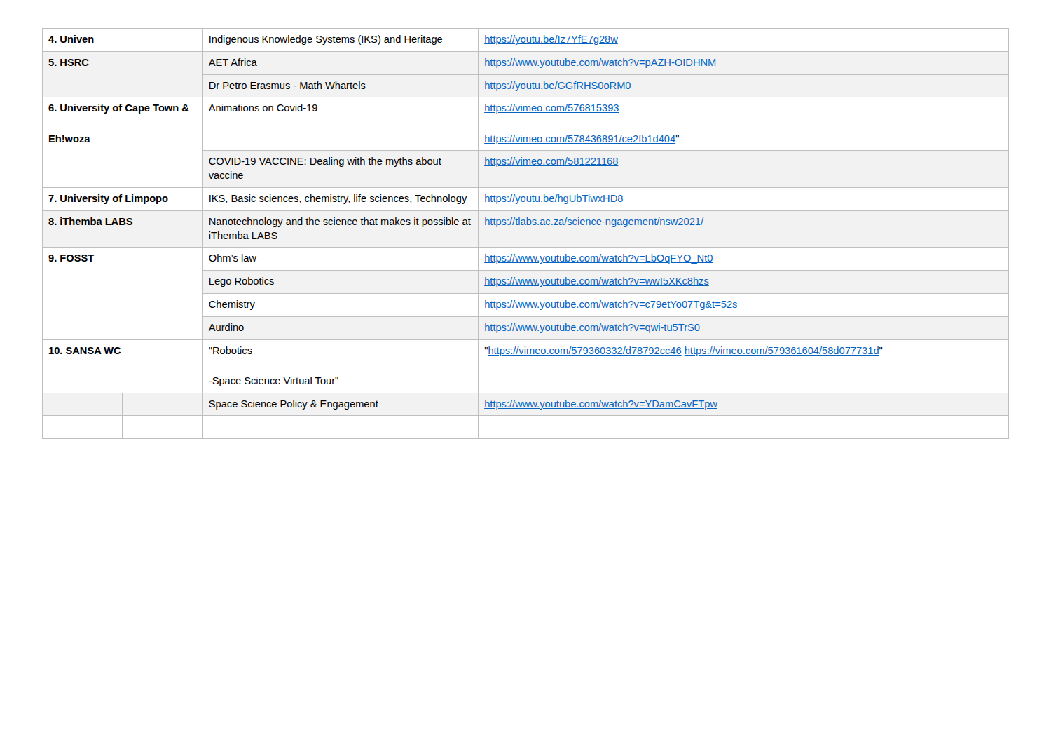| 4. Univen | Indigenous Knowledge Systems (IKS) and Heritage | https://youtu.be/Iz7YfE7g28w |
| 5. HSRC | AET Africa | https://www.youtube.com/watch?v=pAZH-OIDHNM |
| Dr Petro Erasmus - Math Whartels | https://youtu.be/GGfRHS0oRM0 |
| 6. University of Cape Town & Eh!woza | Animations on Covid-19 | https://vimeo.com/576815393 https://vimeo.com/578436891/ce2fb1d404 " |
| COVID-19 VACCINE: Dealing with the myths about vaccine | https://vimeo.com/581221168 |
| 7. University of Limpopo | IKS, Basic sciences, chemistry, life sciences, Technology | https://youtu.be/hgUbTiwxHD8 |
| 8. iThemba LABS | Nanotechnology and the science that makes it possible at iThemba LABS | https://tlabs.ac.za/science-ngagement/nsw2021/ |
| 9. FOSST | Ohm’s law | https://www.youtube.com/watch?v=LbOqFYO_Nt0 |
| Lego Robotics | https://www.youtube.com/watch?v=wwI5XKc8hzs |
| Chemistry | https://www.youtube.com/watch?v=c79etYo07Tg&t=52s |
| Aurdino | https://www.youtube.com/watch?v=qwi-tu5TrS0 |
| 10. SANSA WC | "Robotics -Space Science Virtual Tour" | " https://vimeo.com/579360332/d78792cc46 https://vimeo.com/579361604/58d077731d " |
| | | Space Science Policy & Engagement | https://www.youtube.com/watch?v=YDamCavFTpw |